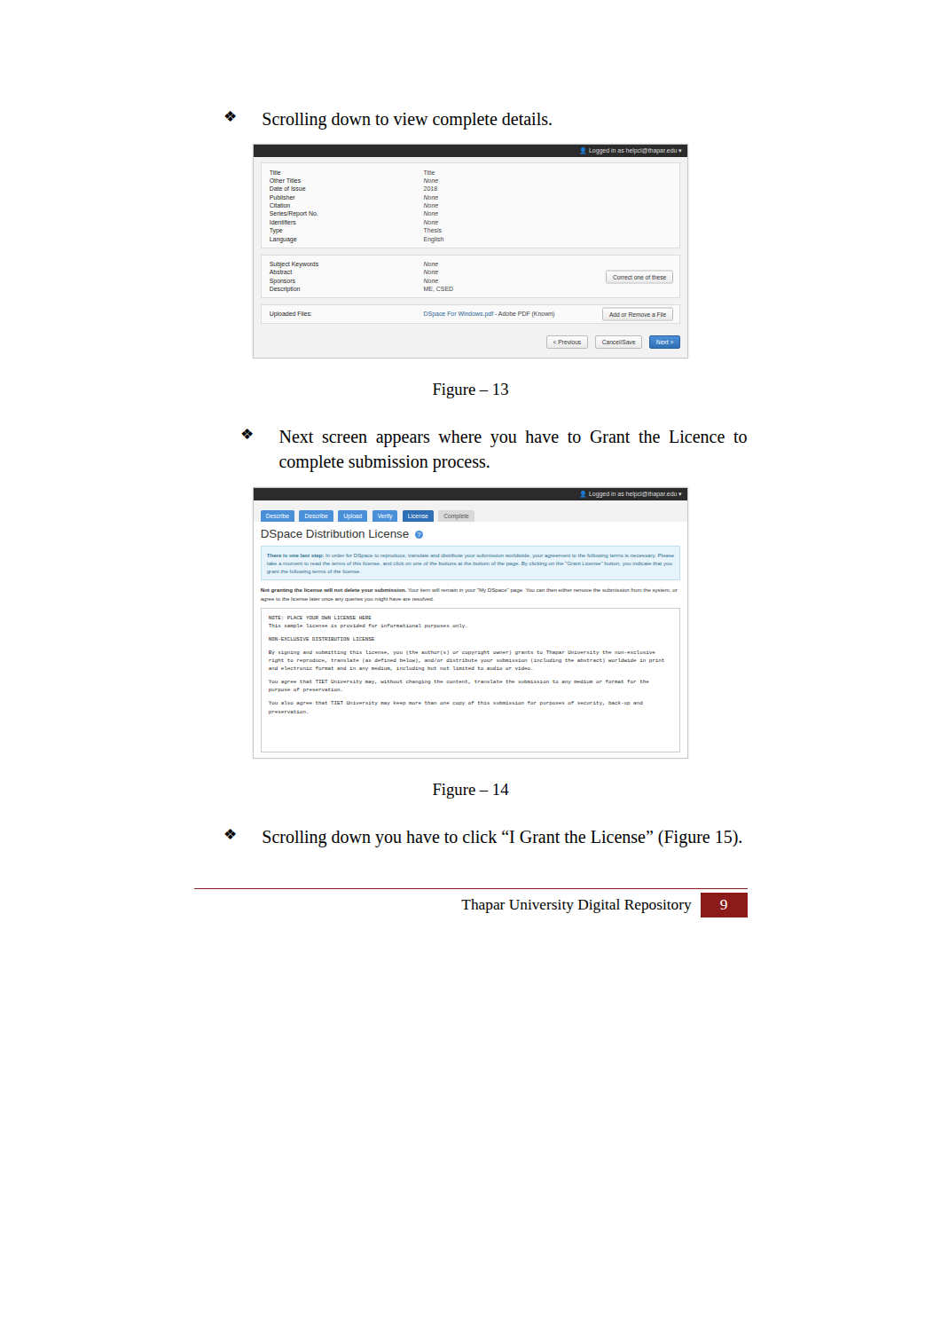❖ Scrolling down to view complete details.
👤 Logged in as helpcl@thapar.edu ▾
| Title | Title |
| Other Titles | None |
| Date of Issue | 2018 |
| Publisher | None |
| Citation | None |
| Series/Report No. | None |
| Identifiers | None |
| Type | Thesis |
| Language | English |
| Subject Keywords | None |
| Abstract | None |
| Sponsors | None |
| Description | ME, CSED |
Correct one of these
| Uploaded Files: | DSpace For Windows.pdf - Adobe PDF (Known) |
Add or Remove a File
< Previous Cancel/Save Next >
Figure – 13
❖ Next screen appears where you have to Grant the Licence to complete submission process.
👤 Logged in as helpcl@thapar.edu ▾
Describe Describe Upload Verify License Complete
DSpace Distribution License ?
There is one last step: In order for DSpace to reproduce, translate and distribute your submission worldwide, your agreement to the following terms is necessary. Please take a moment to read the terms of this license, and click on one of the buttons at the bottom of the page. By clicking on the "Grant License" button, you indicate that you grant the following terms of the license.
Not granting the license will not delete your submission. Your item will remain in your "My DSpace" page. You can then either remove the submission from the system, or agree to the license later once any queries you might have are resolved.
NOTE: PLACE YOUR OWN LICENSE HERE
This sample license is provided for informational purposes only.
NON-EXCLUSIVE DISTRIBUTION LICENSE
By signing and submitting this license, you (the author(s) or copyright owner) grants to Thapar University the non-exclusive right to reproduce, translate (as defined below), and/or distribute your submission (including the abstract) worldwide in print and electronic format and in any medium, including but not limited to audio or video.
You agree that TIET University may, without changing the content, translate the submission to any medium or format for the purpose of preservation.
You also agree that TIET University may keep more than one copy of this submission for purposes of security, back-up and preservation.
Figure – 14
❖ Scrolling down you have to click “I Grant the License” (Figure 15).
Thapar University Digital Repository
9